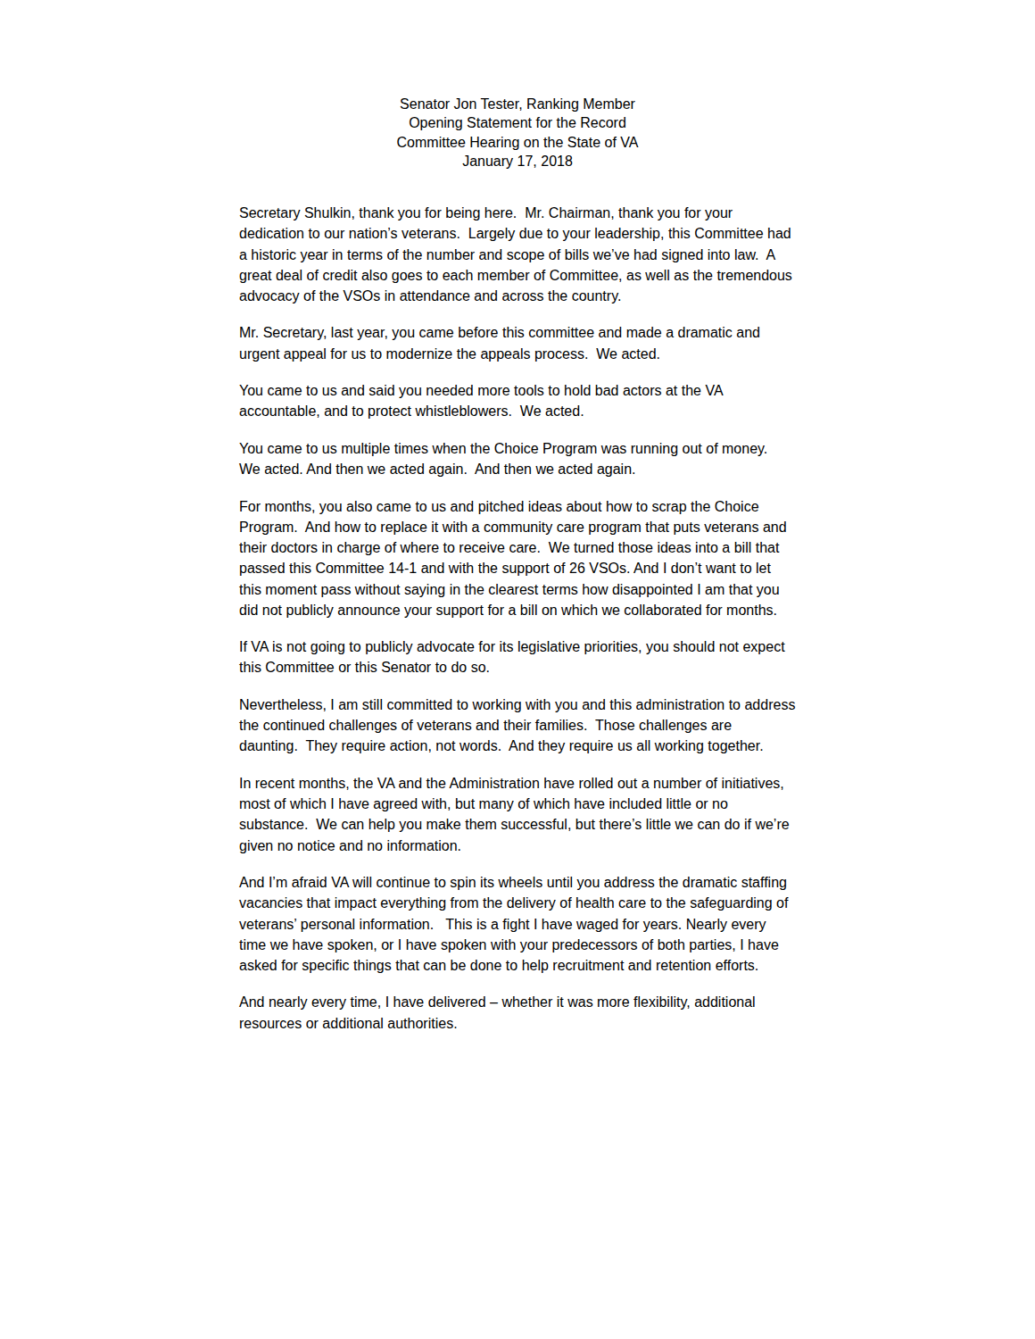Senator Jon Tester, Ranking Member
Opening Statement for the Record
Committee Hearing on the State of VA
January 17, 2018
Secretary Shulkin, thank you for being here. Mr. Chairman, thank you for your dedication to our nation’s veterans. Largely due to your leadership, this Committee had a historic year in terms of the number and scope of bills we’ve had signed into law. A great deal of credit also goes to each member of Committee, as well as the tremendous advocacy of the VSOs in attendance and across the country.
Mr. Secretary, last year, you came before this committee and made a dramatic and urgent appeal for us to modernize the appeals process. We acted.
You came to us and said you needed more tools to hold bad actors at the VA accountable, and to protect whistleblowers. We acted.
You came to us multiple times when the Choice Program was running out of money. We acted. And then we acted again. And then we acted again.
For months, you also came to us and pitched ideas about how to scrap the Choice Program. And how to replace it with a community care program that puts veterans and their doctors in charge of where to receive care. We turned those ideas into a bill that passed this Committee 14-1 and with the support of 26 VSOs. And I don’t want to let this moment pass without saying in the clearest terms how disappointed I am that you did not publicly announce your support for a bill on which we collaborated for months.
If VA is not going to publicly advocate for its legislative priorities, you should not expect this Committee or this Senator to do so.
Nevertheless, I am still committed to working with you and this administration to address the continued challenges of veterans and their families. Those challenges are daunting. They require action, not words. And they require us all working together.
In recent months, the VA and the Administration have rolled out a number of initiatives, most of which I have agreed with, but many of which have included little or no substance. We can help you make them successful, but there’s little we can do if we’re given no notice and no information.
And I’m afraid VA will continue to spin its wheels until you address the dramatic staffing vacancies that impact everything from the delivery of health care to the safeguarding of veterans’ personal information. This is a fight I have waged for years. Nearly every time we have spoken, or I have spoken with your predecessors of both parties, I have asked for specific things that can be done to help recruitment and retention efforts.
And nearly every time, I have delivered – whether it was more flexibility, additional resources or additional authorities.